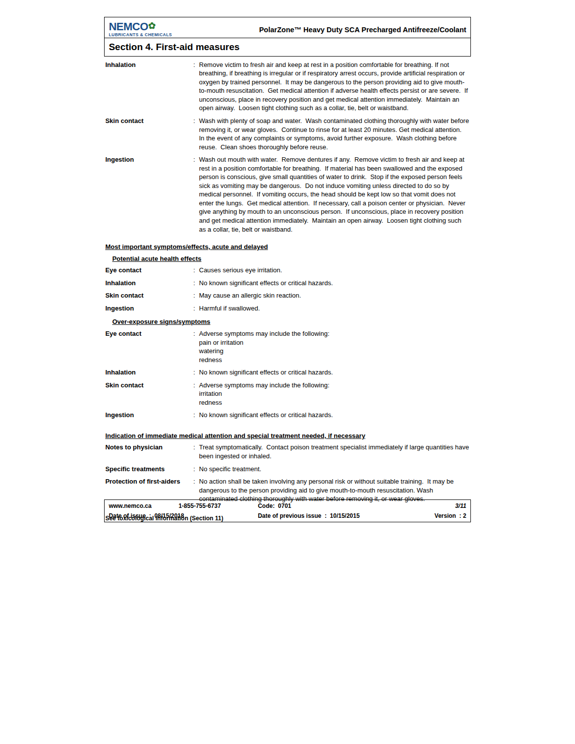NEMCO✿
LUBRICANTS & CHEMICALS
PolarZone™ Heavy Duty SCA Precharged Antifreeze/Coolant
Section 4. First-aid measures
| Inhalation | : | Remove victim to fresh air and keep at rest in a position comfortable for breathing. If not breathing, if breathing is irregular or if respiratory arrest occurs, provide artificial respiration or oxygen by trained personnel. It may be dangerous to the person providing aid to give mouth-to-mouth resuscitation. Get medical attention if adverse health effects persist or are severe. If unconscious, place in recovery position and get medical attention immediately. Maintain an open airway. Loosen tight clothing such as a collar, tie, belt or waistband. |
| Skin contact | : | Wash with plenty of soap and water. Wash contaminated clothing thoroughly with water before removing it, or wear gloves. Continue to rinse for at least 20 minutes. Get medical attention. In the event of any complaints or symptoms, avoid further exposure. Wash clothing before reuse. Clean shoes thoroughly before reuse. |
| Ingestion | : | Wash out mouth with water. Remove dentures if any. Remove victim to fresh air and keep at rest in a position comfortable for breathing. If material has been swallowed and the exposed person is conscious, give small quantities of water to drink. Stop if the exposed person feels sick as vomiting may be dangerous. Do not induce vomiting unless directed to do so by medical personnel. If vomiting occurs, the head should be kept low so that vomit does not enter the lungs. Get medical attention. If necessary, call a poison center or physician. Never give anything by mouth to an unconscious person. If unconscious, place in recovery position and get medical attention immediately. Maintain an open airway. Loosen tight clothing such as a collar, tie, belt or waistband. |
Most important symptoms/effects, acute and delayed
Potential acute health effects
| Eye contact | : | Causes serious eye irritation. |
| Inhalation | : | No known significant effects or critical hazards. |
| Skin contact | : | May cause an allergic skin reaction. |
| Ingestion | : | Harmful if swallowed. |
Over-exposure signs/symptoms
| Eye contact | : | Adverse symptoms may include the following: pain or irritation watering redness |
| Inhalation | : | No known significant effects or critical hazards. |
| Skin contact | : | Adverse symptoms may include the following: irritation redness |
| Ingestion | : | No known significant effects or critical hazards. |
Indication of immediate medical attention and special treatment needed, if necessary
| Notes to physician | : | Treat symptomatically. Contact poison treatment specialist immediately if large quantities have been ingested or inhaled. |
| Specific treatments | : | No specific treatment. |
| Protection of first-aiders | : | No action shall be taken involving any personal risk or without suitable training. It may be dangerous to the person providing aid to give mouth-to-mouth resuscitation. Wash contaminated clothing thoroughly with water before removing it, or wear gloves. |
See toxicological information (Section 11)
| www.nemco.ca | 1-855-755-6737 | Code: 0701 | 3/11 |
| Date of issue : 08/15/2018 | Date of previous issue : 10/15/2015 | Version : 2 |